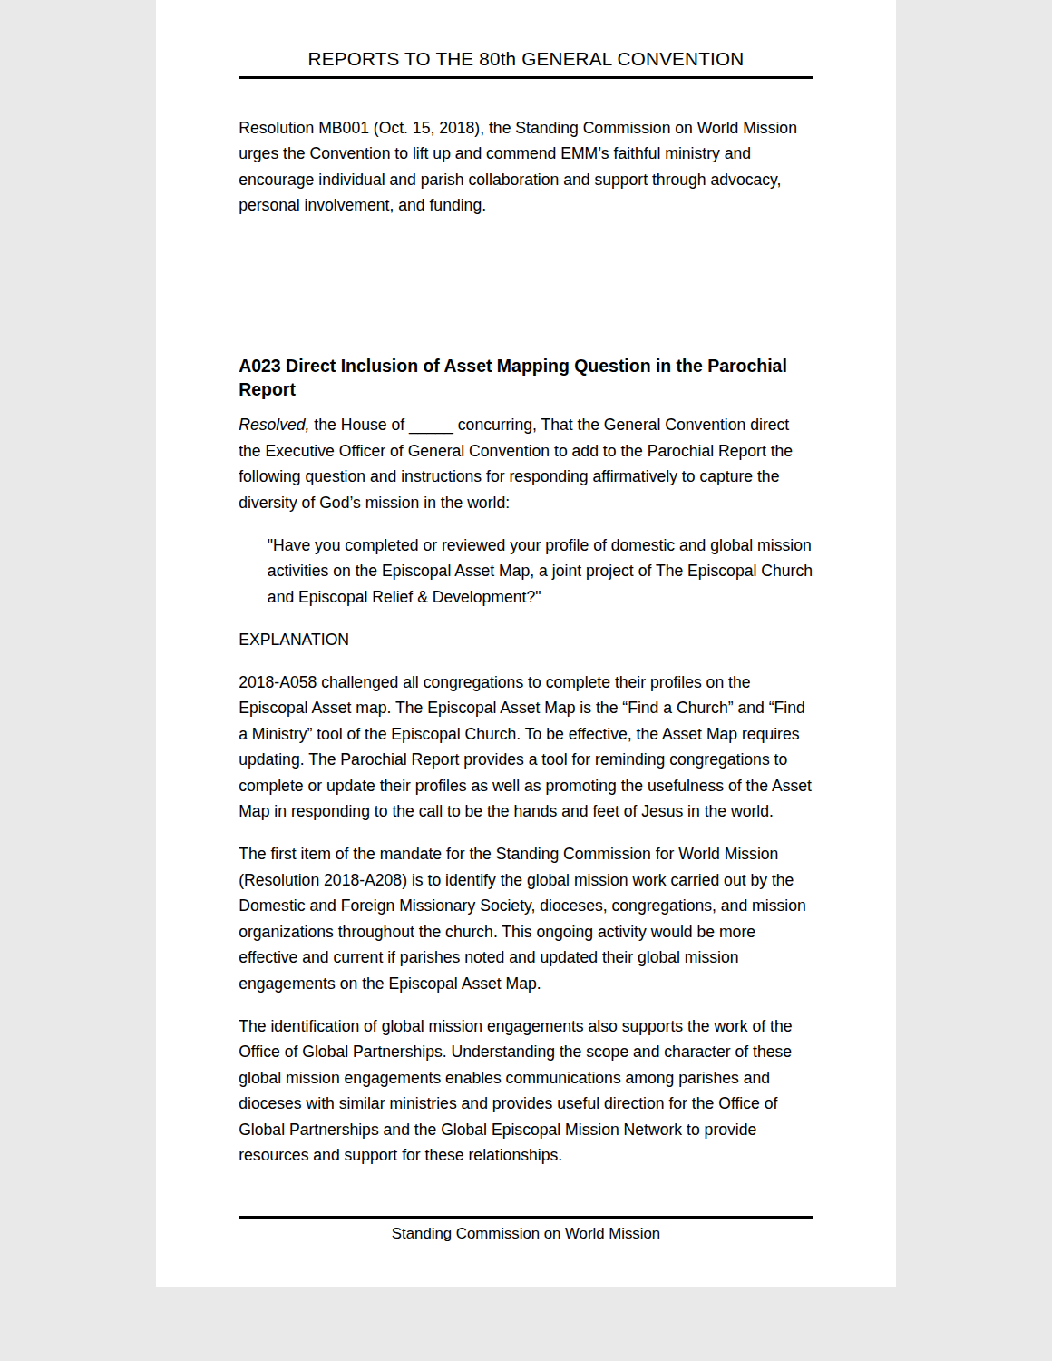REPORTS TO THE 80th GENERAL CONVENTION
Resolution MB001 (Oct. 15, 2018), the Standing Commission on World Mission urges the Convention to lift up and commend EMM’s faithful ministry and encourage individual and parish collaboration and support through advocacy, personal involvement, and funding.
A023 Direct Inclusion of Asset Mapping Question in the Parochial Report
Resolved, the House of _____ concurring, That the General Convention direct the Executive Officer of General Convention to add to the Parochial Report the following question and instructions for responding affirmatively to capture the diversity of God’s mission in the world:
"Have you completed or reviewed your profile of domestic and global mission activities on the Episcopal Asset Map, a joint project of The Episcopal Church and Episcopal Relief & Development?"
EXPLANATION
2018-A058 challenged all congregations to complete their profiles on the Episcopal Asset map. The Episcopal Asset Map is the “Find a Church” and “Find a Ministry” tool of the Episcopal Church. To be effective, the Asset Map requires updating. The Parochial Report provides a tool for reminding congregations to complete or update their profiles as well as promoting the usefulness of the Asset Map in responding to the call to be the hands and feet of Jesus in the world.
The first item of the mandate for the Standing Commission for World Mission (Resolution 2018-A208) is to identify the global mission work carried out by the Domestic and Foreign Missionary Society, dioceses, congregations, and mission organizations throughout the church. This ongoing activity would be more effective and current if parishes noted and updated their global mission engagements on the Episcopal Asset Map.
The identification of global mission engagements also supports the work of the Office of Global Partnerships. Understanding the scope and character of these global mission engagements enables communications among parishes and dioceses with similar ministries and provides useful direction for the Office of Global Partnerships and the Global Episcopal Mission Network to provide resources and support for these relationships.
Standing Commission on World Mission